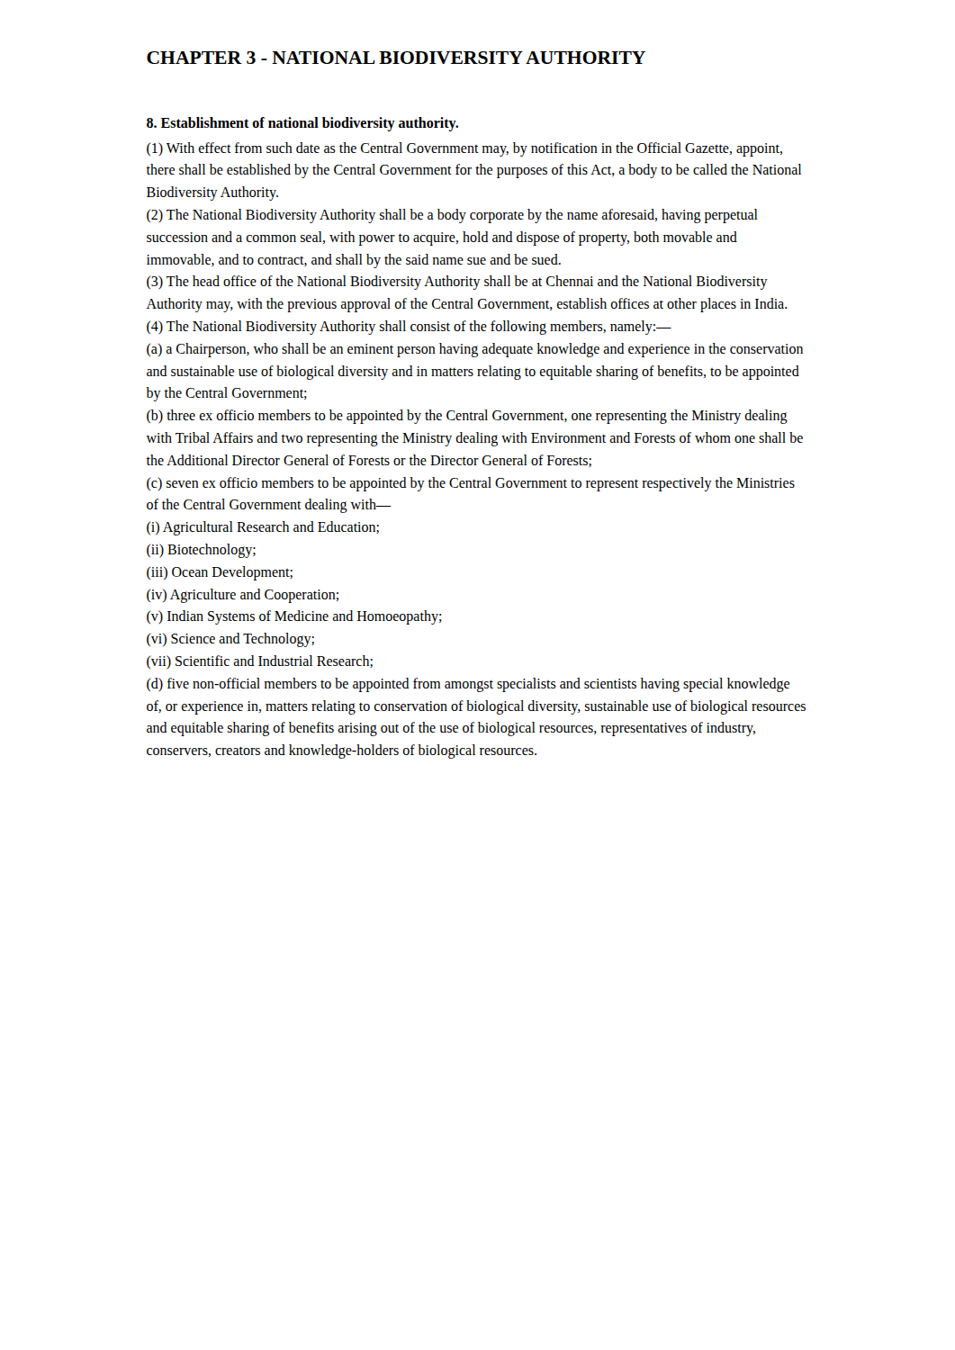CHAPTER 3 - NATIONAL BIODIVERSITY AUTHORITY
8. Establishment of national biodiversity authority.
(1) With effect from such date as the Central Government may, by notification in the Official Gazette, appoint, there shall be established by the Central Government for the purposes of this Act, a body to be called the National Biodiversity Authority.
(2) The National Biodiversity Authority shall be a body corporate by the name aforesaid, having perpetual succession and a common seal, with power to acquire, hold and dispose of property, both movable and immovable, and to contract, and shall by the said name sue and be sued.
(3) The head office of the National Biodiversity Authority shall be at Chennai and the National Biodiversity Authority may, with the previous approval of the Central Government, establish offices at other places in India.
(4) The National Biodiversity Authority shall consist of the following members, namely:—
(a) a Chairperson, who shall be an eminent person having adequate knowledge and experience in the conservation and sustainable use of biological diversity and in matters relating to equitable sharing of benefits, to be appointed by the Central Government;
(b) three ex officio members to be appointed by the Central Government, one representing the Ministry dealing with Tribal Affairs and two representing the Ministry dealing with Environment and Forests of whom one shall be the Additional Director General of Forests or the Director General of Forests;
(c) seven ex officio members to be appointed by the Central Government to represent respectively the Ministries of the Central Government dealing with—
(i) Agricultural Research and Education;
(ii) Biotechnology;
(iii) Ocean Development;
(iv) Agriculture and Cooperation;
(v) Indian Systems of Medicine and Homoeopathy;
(vi) Science and Technology;
(vii) Scientific and Industrial Research;
(d) five non-official members to be appointed from amongst specialists and scientists having special knowledge of, or experience in, matters relating to conservation of biological diversity, sustainable use of biological resources and equitable sharing of benefits arising out of the use of biological resources, representatives of industry, conservers, creators and knowledge-holders of biological resources.